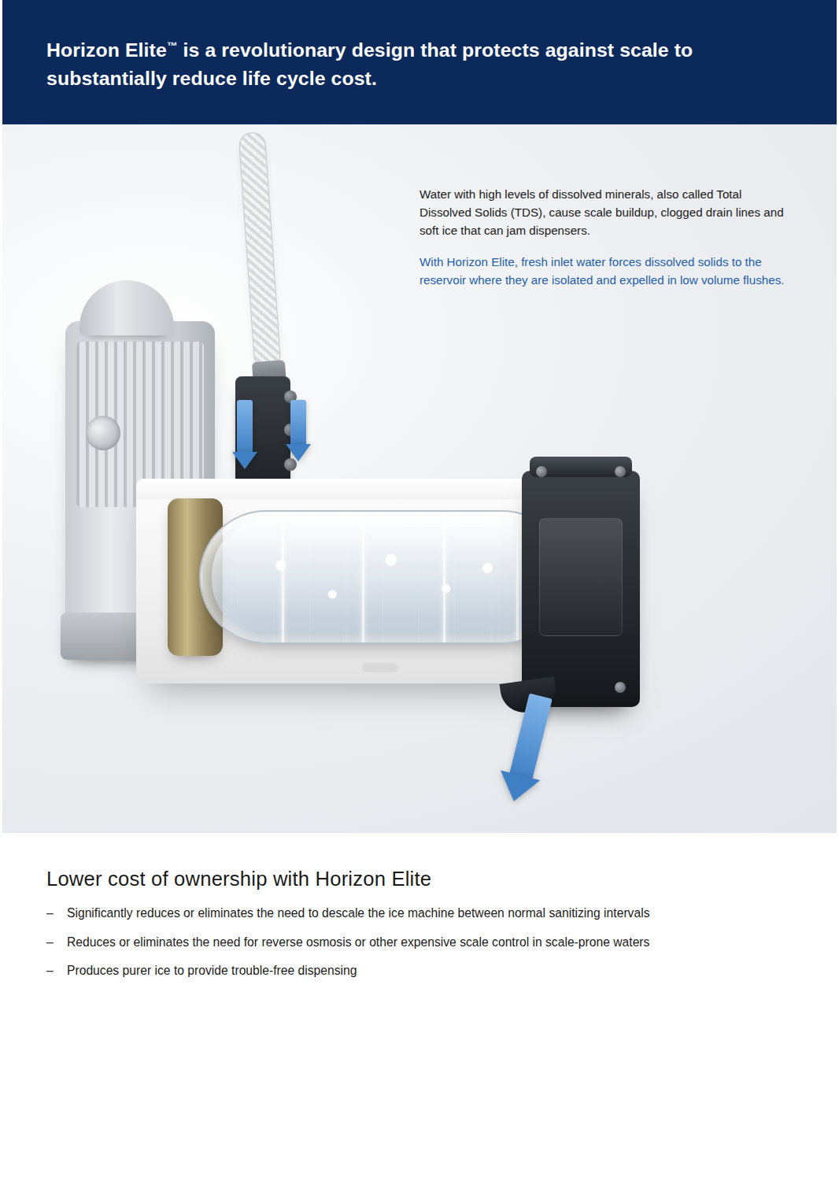Horizon Elite™ is a revolutionary design that protects against scale to substantially reduce life cycle cost.
Water with high levels of dissolved minerals, also called Total Dissolved Solids (TDS), cause scale buildup, clogged drain lines and soft ice that can jam dispensers.
With Horizon Elite, fresh inlet water forces dissolved solids to the reservoir where they are isolated and expelled in low volume flushes.
Lower cost of ownership with Horizon Elite
Significantly reduces or eliminates the need to descale the ice machine between normal sanitizing intervals
Reduces or eliminates the need for reverse osmosis or other expensive scale control in scale-prone waters
Produces purer ice to provide trouble-free dispensing